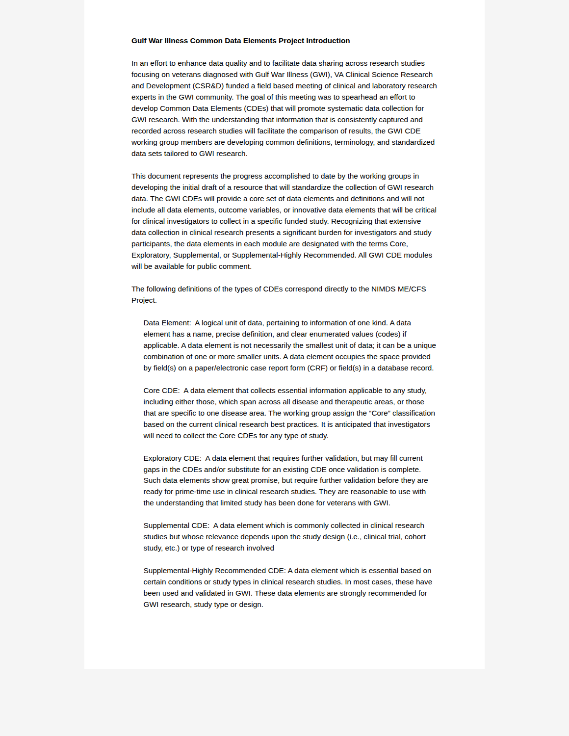Gulf War Illness Common Data Elements Project Introduction
In an effort to enhance data quality and to facilitate data sharing across research studies focusing on veterans diagnosed with Gulf War Illness (GWI), VA Clinical Science Research and Development (CSR&D) funded a field based meeting of clinical and laboratory research experts in the GWI community. The goal of this meeting was to spearhead an effort to develop Common Data Elements (CDEs) that will promote systematic data collection for GWI research. With the understanding that information that is consistently captured and recorded across research studies will facilitate the comparison of results, the GWI CDE working group members are developing common definitions, terminology, and standardized data sets tailored to GWI research.
This document represents the progress accomplished to date by the working groups in developing the initial draft of a resource that will standardize the collection of GWI research data. The GWI CDEs will provide a core set of data elements and definitions and will not include all data elements, outcome variables, or innovative data elements that will be critical for clinical investigators to collect in a specific funded study. Recognizing that extensive data collection in clinical research presents a significant burden for investigators and study participants, the data elements in each module are designated with the terms Core, Exploratory, Supplemental, or Supplemental-Highly Recommended. All GWI CDE modules will be available for public comment.
The following definitions of the types of CDEs correspond directly to the NIMDS ME/CFS Project.
Data Element
Data Element: A logical unit of data, pertaining to information of one kind. A data element has a name, precise definition, and clear enumerated values (codes) if applicable. A data element is not necessarily the smallest unit of data; it can be a unique combination of one or more smaller units. A data element occupies the space provided by field(s) on a paper/electronic case report form (CRF) or field(s) in a database record.
Core CDE
Core CDE: A data element that collects essential information applicable to any study, including either those, which span across all disease and therapeutic areas, or those that are specific to one disease area. The working group assign the “Core” classification based on the current clinical research best practices. It is anticipated that investigators will need to collect the Core CDEs for any type of study.
Exploratory CDE
Exploratory CDE: A data element that requires further validation, but may fill current gaps in the CDEs and/or substitute for an existing CDE once validation is complete. Such data elements show great promise, but require further validation before they are ready for prime-time use in clinical research studies. They are reasonable to use with the understanding that limited study has been done for veterans with GWI.
Supplemental CDE
Supplemental CDE: A data element which is commonly collected in clinical research studies but whose relevance depends upon the study design (i.e., clinical trial, cohort study, etc.) or type of research involved
Supplemental-Highly Recommended CDE
Supplemental-Highly Recommended CDE: A data element which is essential based on certain conditions or study types in clinical research studies. In most cases, these have been used and validated in GWI. These data elements are strongly recommended for GWI research, study type or design.